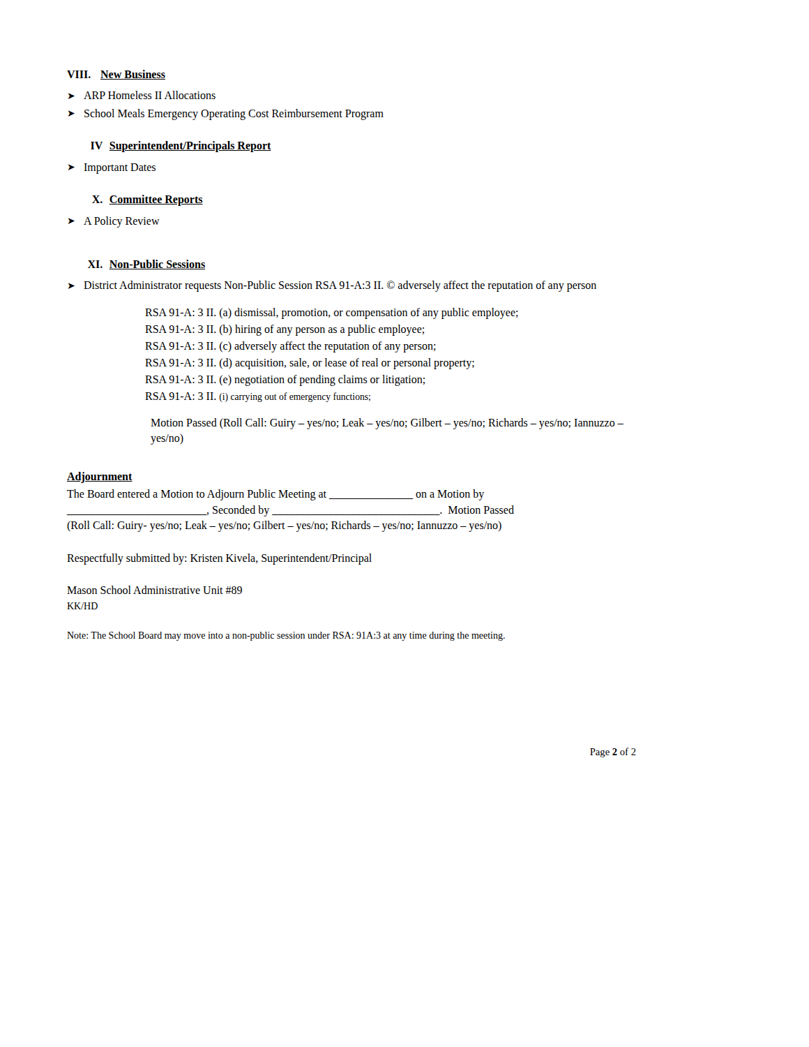VIII. New Business
ARP Homeless II Allocations
School Meals Emergency Operating Cost Reimbursement Program
IV Superintendent/Principals Report
Important Dates
X. Committee Reports
A Policy Review
XI. Non-Public Sessions
District Administrator requests Non-Public Session RSA 91-A:3 II. © adversely affect the reputation of any person
RSA 91-A: 3 II. (a) dismissal, promotion, or compensation of any public employee;
RSA 91-A: 3 II. (b) hiring of any person as a public employee;
RSA 91-A: 3 II. (c) adversely affect the reputation of any person;
RSA 91-A: 3 II. (d) acquisition, sale, or lease of real or personal property;
RSA 91-A: 3 II. (e) negotiation of pending claims or litigation;
RSA 91-A: 3 II. (i) carrying out of emergency functions;
Motion Passed (Roll Call: Guiry – yes/no; Leak – yes/no; Gilbert – yes/no; Richards – yes/no; Iannuzzo – yes/no)
Adjournment
The Board entered a Motion to Adjourn Public Meeting at _______________ on a Motion by
_________________________, Seconded by ______________________________. Motion Passed
(Roll Call: Guiry- yes/no; Leak – yes/no; Gilbert – yes/no; Richards – yes/no; Iannuzzo – yes/no)
Respectfully submitted by: Kristen Kivela, Superintendent/Principal
Mason School Administrative Unit #89
KK/HD
Note: The School Board may move into a non-public session under RSA: 91A:3 at any time during the meeting.
Page 2 of 2